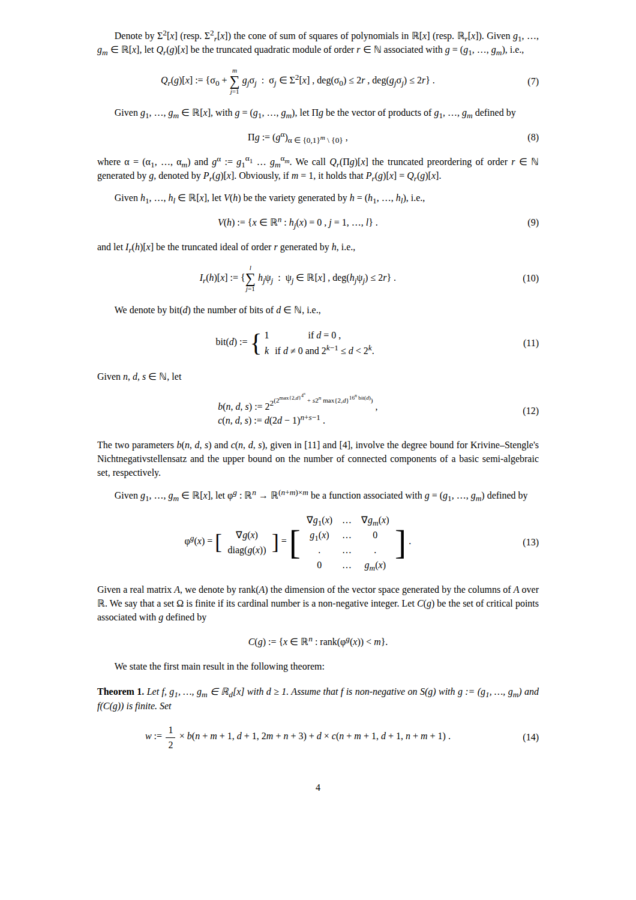Denote by Σ2[x] (resp. Σ2r[x]) the cone of sum of squares of polynomials in ℝ[x] (resp. ℝr[x]). Given g1, …, gm ∈ ℝ[x], let Qr(g)[x] be the truncated quadratic module of order r ∈ ℕ associated with g = (g1, …, gm), i.e.,
Qr(g)[x] := {σ0 + m∑j=1 gjσj : σj ∈ Σ2[x] , deg(σ0) ≤ 2r , deg(gjσj) ≤ 2r} .
(7)
Given g1, …, gm ∈ ℝ[x], with g = (g1, …, gm), let Πg be the vector of products of g1, …, gm defined by
Πg := (gα)α ∈ {0,1}m \ {0} ,
(8)
where α = (α1, …, αm) and gα := g1α1 … gmαm. We call Qr(Πg)[x] the truncated preordering of order r ∈ ℕ generated by g, denoted by Pr(g)[x]. Obviously, if m = 1, it holds that Pr(g)[x] = Qr(g)[x].
Given h1, …, hl ∈ ℝ[x], let V(h) be the variety generated by h = (h1, …, hl), i.e.,
V(h) := {x ∈ ℝn : hj(x) = 0 , j = 1, …, l} .
(9)
and let Ir(h)[x] be the truncated ideal of order r generated by h, i.e.,
Ir(h)[x] := {l∑j=1 hjψj : ψj ∈ ℝ[x] , deg(hjψj) ≤ 2r} .
(10)
We denote by bit(d) the number of bits of d ∈ ℕ, i.e.,
bit(d) := {
| 1 | if d = 0 , |
| k | if d ≠ 0 and 2 k −1 ≤ d < 2 k . |
(11)
Given n, d, s ∈ ℕ, let
b(n, d, s) := 22(2max{2,d}4n + s2n max{2,d}16n bit(d)) ,
c(n, d, s) := d(2d − 1)n+s−1 .
(12)
The two parameters b(n, d, s) and c(n, d, s), given in [11] and [4], involve the degree bound for Krivine–Stengle's Nichtnegativstellensatz and the upper bound on the number of connected components of a basic semi-algebraic set, respectively.
Given g1, …, gm ∈ ℝ[x], let φg : ℝn → ℝ(n+m)×m be a function associated with g = (g1, …, gm) defined by
φg(x) = [
| ∇ g ( x ) |
| diag( g ( x )) |
] = [
| ∇ g 1 ( x ) | … | ∇ g m ( x ) |
| g 1 ( x ) | … | 0 |
| . | … | . |
| 0 | … | g m ( x ) |
] .
(13)
Given a real matrix A, we denote by rank(A) the dimension of the vector space generated by the columns of A over ℝ. We say that a set Ω is finite if its cardinal number is a non-negative integer. Let C(g) be the set of critical points associated with g defined by
C(g) := {x ∈ ℝn : rank(φg(x)) < m}.
We state the first main result in the following theorem:
Theorem 1. Let f, g1, …, gm ∈ ℝd[x] with d ≥ 1. Assume that f is non-negative on S(g) with g := (g1, …, gm) and f(C(g)) is finite. Set
w := 12 × b(n + m + 1, d + 1, 2m + n + 3) + d × c(n + m + 1, d + 1, n + m + 1) .
(14)
4